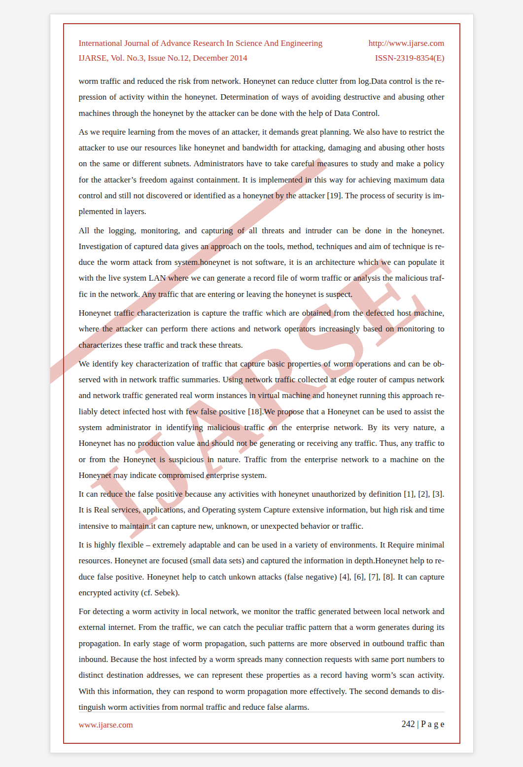IJARSE
International Journal of Advance Research In Science And Engineering http://www.ijarse.com
IJARSE, Vol. No.3, Issue No.12, December 2014 ISSN-2319-8354(E)
worm traffic and reduced the risk from network. Honeynet can reduce clutter from log.Data control is the repression of activity within the honeynet. Determination of ways of avoiding destructive and abusing other machines through the honeynet by the attacker can be done with the help of Data Control.
As we require learning from the moves of an attacker, it demands great planning. We also have to restrict the attacker to use our resources like honeynet and bandwidth for attacking, damaging and abusing other hosts on the same or different subnets. Administrators have to take careful measures to study and make a policy for the attacker’s freedom against containment. It is implemented in this way for achieving maximum data control and still not discovered or identified as a honeynet by the attacker [19]. The process of security is implemented in layers.
All the logging, monitoring, and capturing of all threats and intruder can be done in the honeynet. Investigation of captured data gives an approach on the tools, method, techniques and aim of technique is reduce the worm attack from system.honeynet is not software, it is an architecture which we can populate it with the live system LAN where we can generate a record file of worm traffic or analysis the malicious traffic in the network. Any traffic that are entering or leaving the honeynet is suspect.
Honeynet traffic characterization is capture the traffic which are obtained from the defected host machine, where the attacker can perform there actions and network operators increasingly based on monitoring to characterizes these traffic and track these threats.
We identify key characterization of traffic that capture basic properties of worm operations and can be observed with in network traffic summaries. Using network traffic collected at edge router of campus network and network traffic generated real worm instances in virtual machine and honeynet running this approach reliably detect infected host with few false positive [18].We propose that a Honeynet can be used to assist the system administrator in identifying malicious traffic on the enterprise network. By its very nature, a Honeynet has no production value and should not be generating or receiving any traffic. Thus, any traffic to or from the Honeynet is suspicious in nature. Traffic from the enterprise network to a machine on the Honeynet may indicate compromised enterprise system.
It can reduce the false positive because any activities with honeynet unauthorized by definition [1], [2], [3]. It is Real services, applications, and Operating system Capture extensive information, but high risk and time intensive to maintain.it can capture new, unknown, or unexpected behavior or traffic.
It is highly flexible – extremely adaptable and can be used in a variety of environments. It Require minimal resources. Honeynet are focused (small data sets) and captured the information in depth.Honeynet help to reduce false positive. Honeynet help to catch unkown attacks (false negative) [4], [6], [7], [8]. It can capture encrypted activity (cf. Sebek).
For detecting a worm activity in local network, we monitor the traffic generated between local network and external internet. From the traffic, we can catch the peculiar traffic pattern that a worm generates during its propagation. In early stage of worm propagation, such patterns are more observed in outbound traffic than inbound. Because the host infected by a worm spreads many connection requests with same port numbers to distinct destination addresses, we can represent these properties as a record having worm’s scan activity. With this information, they can respond to worm propagation more effectively. The second demands to distinguish worm activities from normal traffic and reduce false alarms.
www.ijarse.com 242 | P a g e